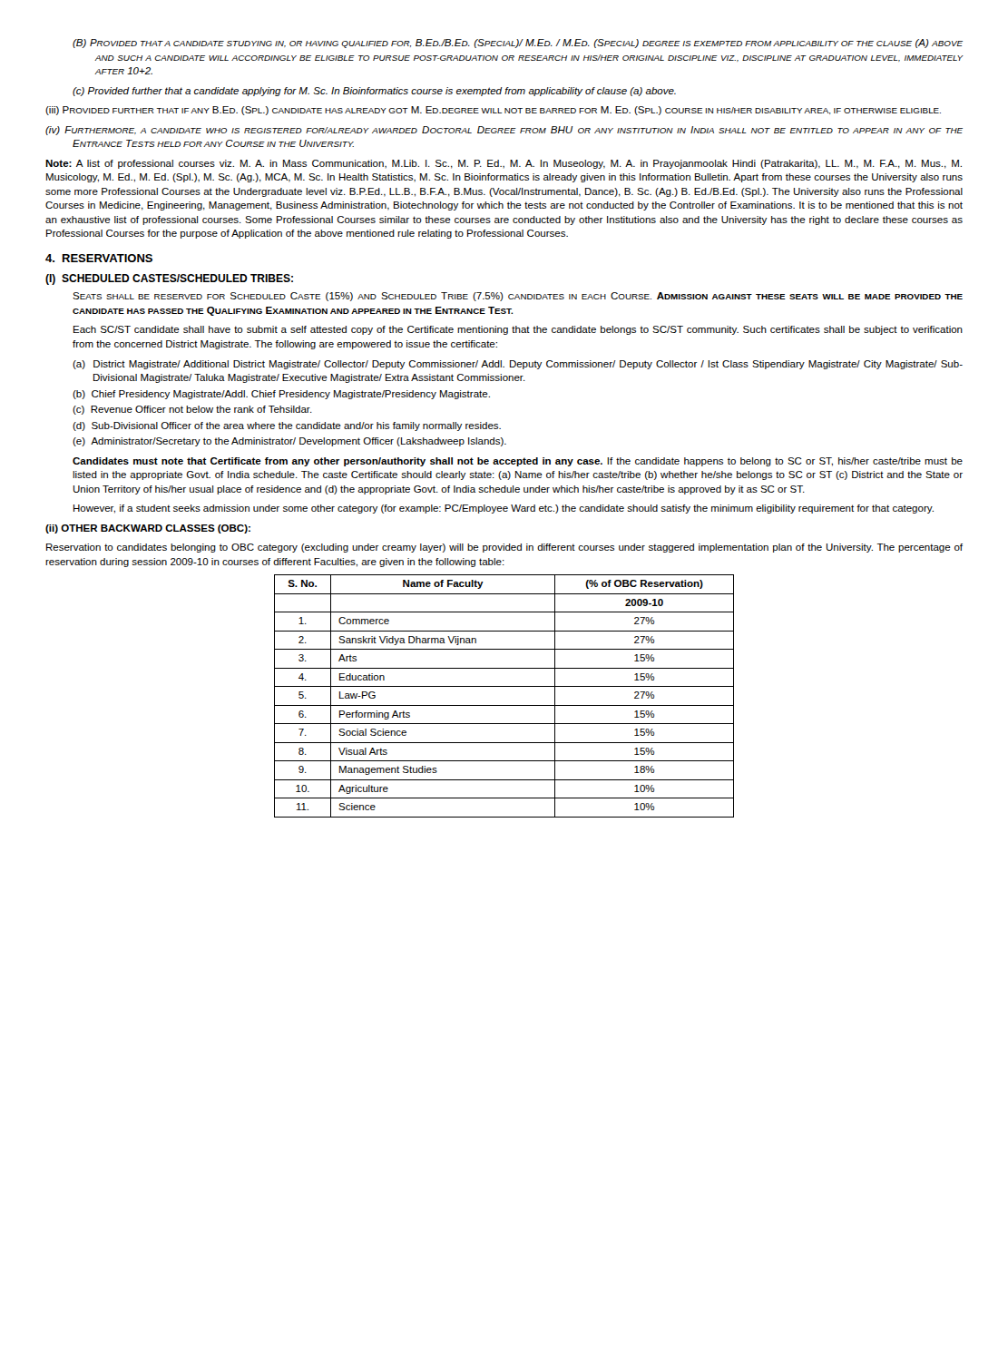(B) PROVIDED THAT A CANDIDATE STUDYING IN, OR HAVING QUALIFIED FOR, B.ED./B.ED. (SPECIAL)/ M.ED. / M.ED. (SPECIAL) DEGREE IS EXEMPTED FROM APPLICABILITY OF THE CLAUSE (A) ABOVE AND SUCH A CANDIDATE WILL ACCORDINGLY BE ELIGIBLE TO PURSUE POST-GRADUATION OR RESEARCH IN HIS/HER ORIGINAL DISCIPLINE VIZ., DISCIPLINE AT GRADUATION LEVEL, IMMEDIATELY AFTER 10+2.
(c) Provided further that a candidate applying for M. Sc. In Bioinformatics course is exempted from applicability of clause (a) above.
(iii) PROVIDED FURTHER THAT IF ANY B.ED. (SPL.) CANDIDATE HAS ALREADY GOT M. ED.DEGREE WILL NOT BE BARRED FOR M. ED. (SPL.) COURSE IN HIS/HER DISABILITY AREA, IF OTHERWISE ELIGIBLE.
(iv) FURTHERMORE, A CANDIDATE WHO IS REGISTERED FOR/ALREADY AWARDED DOCTORAL DEGREE FROM BHU OR ANY INSTITUTION IN INDIA SHALL NOT BE ENTITLED TO APPEAR IN ANY OF THE ENTRANCE TESTS HELD FOR ANY COURSE IN THE UNIVERSITY.
Note: A list of professional courses viz. M. A. in Mass Communication, M.Lib. I. Sc., M. P. Ed., M. A. In Museology, M. A. in Prayojanmoolak Hindi (Patrakarita), LL. M., M. F.A., M. Mus., M. Musicology, M. Ed., M. Ed. (Spl.), M. Sc. (Ag.), MCA, M. Sc. In Health Statistics, M. Sc. In Bioinformatics is already given in this Information Bulletin. Apart from these courses the University also runs some more Professional Courses at the Undergraduate level viz. B.P.Ed., LL.B., B.F.A., B.Mus. (Vocal/Instrumental, Dance), B. Sc. (Ag.) B. Ed./B.Ed. (Spl.). The University also runs the Professional Courses in Medicine, Engineering, Management, Business Administration, Biotechnology for which the tests are not conducted by the Controller of Examinations. It is to be mentioned that this is not an exhaustive list of professional courses. Some Professional Courses similar to these courses are conducted by other Institutions also and the University has the right to declare these courses as Professional Courses for the purpose of Application of the above mentioned rule relating to Professional Courses.
4. RESERVATIONS
(I) SCHEDULED CASTES/SCHEDULED TRIBES:
SEATS SHALL BE RESERVED FOR SCHEDULED CASTE (15%) AND SCHEDULED TRIBE (7.5%) CANDIDATES IN EACH COURSE. ADMISSION AGAINST THESE SEATS WILL BE MADE PROVIDED THE CANDIDATE HAS PASSED THE QUALIFYING EXAMINATION AND APPEARED IN THE ENTRANCE TEST.
Each SC/ST candidate shall have to submit a self attested copy of the Certificate mentioning that the candidate belongs to SC/ST community. Such certificates shall be subject to verification from the concerned District Magistrate. The following are empowered to issue the certificate:
(a) District Magistrate/ Additional District Magistrate/ Collector/ Deputy Commissioner/ Addl. Deputy Commissioner/ Deputy Collector / Ist Class Stipendiary Magistrate/ City Magistrate/ Sub-Divisional Magistrate/ Taluka Magistrate/ Executive Magistrate/ Extra Assistant Commissioner.
(b) Chief Presidency Magistrate/Addl. Chief Presidency Magistrate/Presidency Magistrate.
(c) Revenue Officer not below the rank of Tehsildar.
(d) Sub-Divisional Officer of the area where the candidate and/or his family normally resides.
(e) Administrator/Secretary to the Administrator/ Development Officer (Lakshadweep Islands).
Candidates must note that Certificate from any other person/authority shall not be accepted in any case. If the candidate happens to belong to SC or ST, his/her caste/tribe must be listed in the appropriate Govt. of India schedule. The caste Certificate should clearly state: (a) Name of his/her caste/tribe (b) whether he/she belongs to SC or ST (c) District and the State or Union Territory of his/her usual place of residence and (d) the appropriate Govt. of India schedule under which his/her caste/tribe is approved by it as SC or ST.
However, if a student seeks admission under some other category (for example: PC/Employee Ward etc.) the candidate should satisfy the minimum eligibility requirement for that category.
(ii) OTHER BACKWARD CLASSES (OBC):
Reservation to candidates belonging to OBC category (excluding under creamy layer) will be provided in different courses under staggered implementation plan of the University. The percentage of reservation during session 2009-10 in courses of different Faculties, are given in the following table:
| S. No. | Name of Faculty | (% of OBC Reservation) |
| --- | --- | --- |
| | | 2009-10 |
| 1. | Commerce | 27% |
| 2. | Sanskrit Vidya Dharma Vijnan | 27% |
| 3. | Arts | 15% |
| 4. | Education | 15% |
| 5. | Law-PG | 27% |
| 6. | Performing Arts | 15% |
| 7. | Social Science | 15% |
| 8. | Visual Arts | 15% |
| 9. | Management Studies | 18% |
| 10. | Agriculture | 10% |
| 11. | Science | 10% |